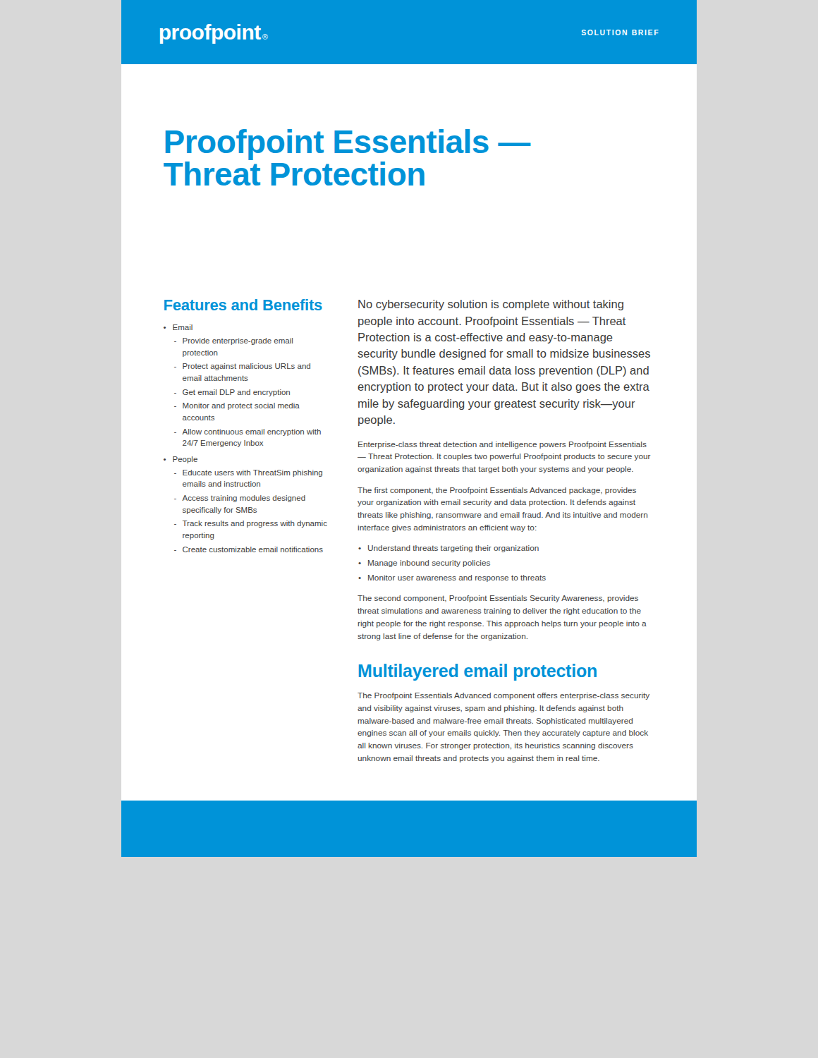proofpoint®
SOLUTION BRIEF
Proofpoint Essentials —
Threat Protection
Features and Benefits
Email
Provide enterprise-grade email protection
Protect against malicious URLs and email attachments
Get email DLP and encryption
Monitor and protect social media accounts
Allow continuous email encryption with 24/7 Emergency Inbox
People
Educate users with ThreatSim phishing emails and instruction
Access training modules designed specifically for SMBs
Track results and progress with dynamic reporting
Create customizable email notifications
No cybersecurity solution is complete without taking people into account. Proofpoint Essentials — Threat Protection is a cost-effective and easy-to-manage security bundle designed for small to midsize businesses (SMBs). It features email data loss prevention (DLP) and encryption to protect your data. But it also goes the extra mile by safeguarding your greatest security risk—your people.
Enterprise-class threat detection and intelligence powers Proofpoint Essentials — Threat Protection. It couples two powerful Proofpoint products to secure your organization against threats that target both your systems and your people.
The first component, the Proofpoint Essentials Advanced package, provides your organization with email security and data protection. It defends against threats like phishing, ransomware and email fraud. And its intuitive and modern interface gives administrators an efficient way to:
Understand threats targeting their organization
Manage inbound security policies
Monitor user awareness and response to threats
The second component, Proofpoint Essentials Security Awareness, provides threat simulations and awareness training to deliver the right education to the right people for the right response. This approach helps turn your people into a strong last line of defense for the organization.
Multilayered email protection
The Proofpoint Essentials Advanced component offers enterprise-class security and visibility against viruses, spam and phishing. It defends against both malware-based and malware-free email threats. Sophisticated multilayered engines scan all of your emails quickly. Then they accurately capture and block all known viruses. For stronger protection, its heuristics scanning discovers unknown email threats and protects you against them in real time.